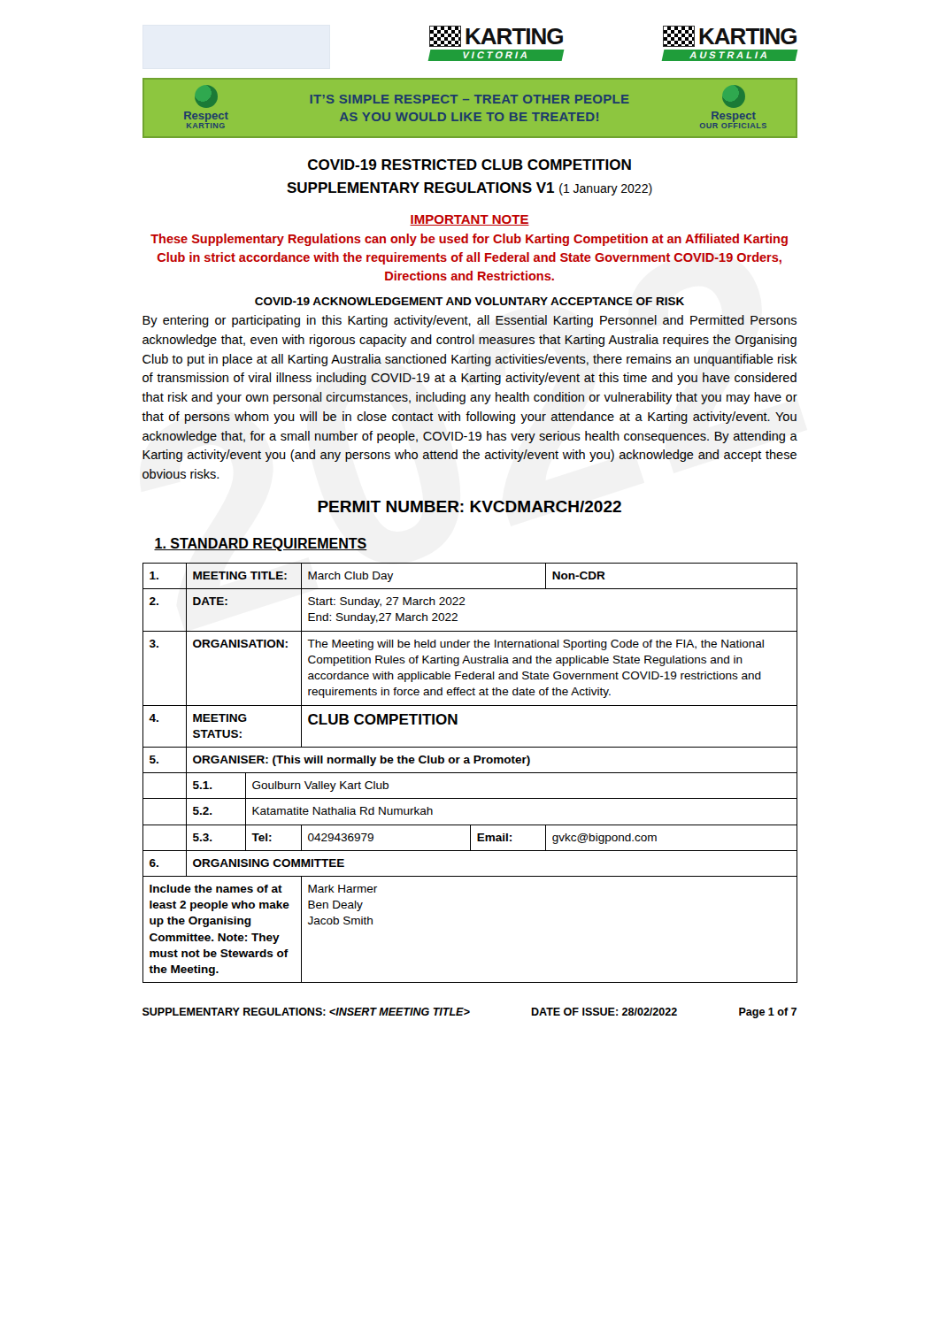2022
KARTING VICTORIA
KARTING AUSTRALIA
Respect KARTING
IT’S SIMPLE RESPECT – TREAT OTHER PEOPLE
AS YOU WOULD LIKE TO BE TREATED!
Respect OUR OFFICIALS
COVID-19 RESTRICTED CLUB COMPETITION
SUPPLEMENTARY REGULATIONS V1 (1 January 2022)
IMPORTANT NOTE
These Supplementary Regulations can only be used for Club Karting Competition at an Affiliated Karting Club in strict accordance with the requirements of all Federal and State Government COVID-19 Orders, Directions and Restrictions.
COVID-19 ACKNOWLEDGEMENT AND VOLUNTARY ACCEPTANCE OF RISK
By entering or participating in this Karting activity/event, all Essential Karting Personnel and Permitted Persons acknowledge that, even with rigorous capacity and control measures that Karting Australia requires the Organising Club to put in place at all Karting Australia sanctioned Karting activities/events, there remains an unquantifiable risk of transmission of viral illness including COVID-19 at a Karting activity/event at this time and you have considered that risk and your own personal circumstances, including any health condition or vulnerability that you may have or that of persons whom you will be in close contact with following your attendance at a Karting activity/event. You acknowledge that, for a small number of people, COVID-19 has very serious health consequences. By attending a Karting activity/event you (and any persons who attend the activity/event with you) acknowledge and accept these obvious risks.
PERMIT NUMBER: KVCDMARCH/2022
1. STANDARD REQUIREMENTS
| 1. | MEETING TITLE: | March Club Day | Non-CDR |
| 2. | DATE: | Start: Sunday, 27 March 2022 End: Sunday,27 March 2022 |
| 3. | ORGANISATION: | The Meeting will be held under the International Sporting Code of the FIA, the National Competition Rules of Karting Australia and the applicable State Regulations and in accordance with applicable Federal and State Government COVID-19 restrictions and requirements in force and effect at the date of the Activity. |
| 4. | MEETING STATUS: | CLUB COMPETITION |
| 5. | ORGANISER: (This will normally be the Club or a Promoter) |
| | 5.1. | Goulburn Valley Kart Club |
| | 5.2. | Katamatite Nathalia Rd Numurkah |
| | 5.3. | Tel: | 0429436979 | Email: | gvkc@bigpond.com |
| 6. | ORGANISING COMMITTEE |
| Include the names of at least 2 people who make up the Organising Committee. Note: They must not be Stewards of the Meeting. | Mark Harmer Ben Dealy Jacob Smith |
SUPPLEMENTARY REGULATIONS: <INSERT MEETING TITLE>
DATE OF ISSUE: 28/02/2022
Page 1 of 7